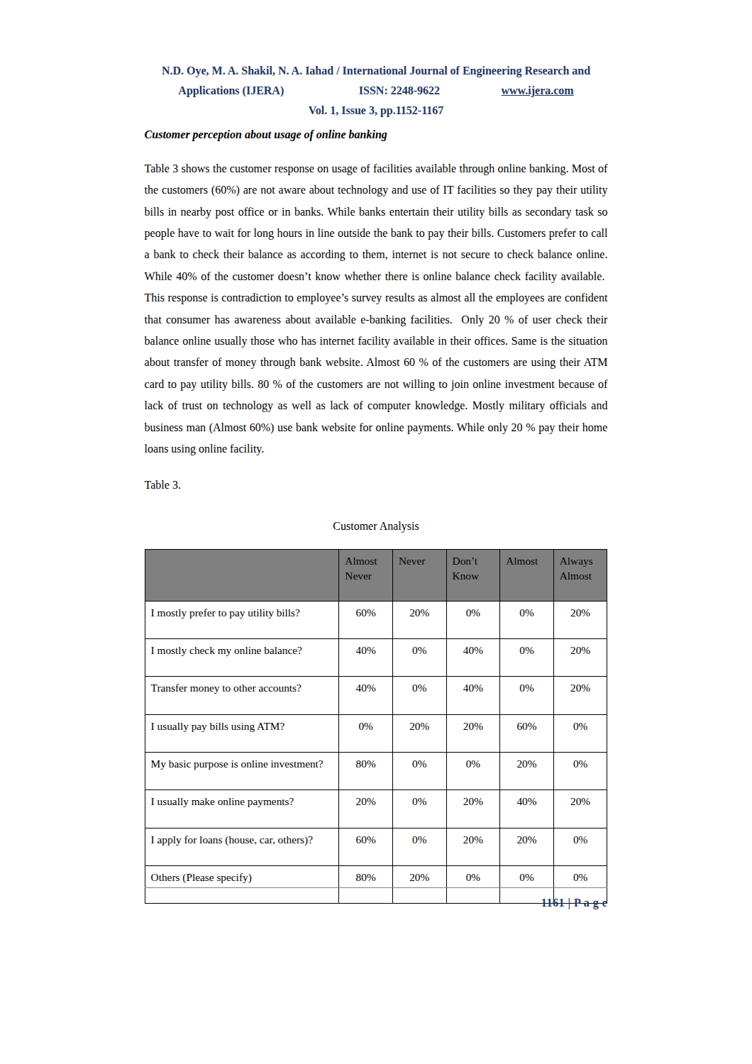N.D. Oye, M. A. Shakil, N. A. Iahad / International Journal of Engineering Research and Applications (IJERA) ISSN: 2248-9622 www.ijera.com Vol. 1, Issue 3, pp.1152-1167
Customer perception about usage of online banking
Table 3 shows the customer response on usage of facilities available through online banking. Most of the customers (60%) are not aware about technology and use of IT facilities so they pay their utility bills in nearby post office or in banks. While banks entertain their utility bills as secondary task so people have to wait for long hours in line outside the bank to pay their bills. Customers prefer to call a bank to check their balance as according to them, internet is not secure to check balance online. While 40% of the customer doesn’t know whether there is online balance check facility available. This response is contradiction to employee’s survey results as almost all the employees are confident that consumer has awareness about available e-banking facilities. Only 20 % of user check their balance online usually those who has internet facility available in their offices. Same is the situation about transfer of money through bank website. Almost 60 % of the customers are using their ATM card to pay utility bills. 80 % of the customers are not willing to join online investment because of lack of trust on technology as well as lack of computer knowledge. Mostly military officials and business man (Almost 60%) use bank website for online payments. While only 20 % pay their home loans using online facility.
Table 3.
Customer Analysis
| | Almost Never | Never | Don’t Know | Almost | Always Almost |
| --- | --- | --- | --- | --- | --- |
| I mostly prefer to pay utility bills? | 60% | 20% | 0% | 0% | 20% |
| I mostly check my online balance? | 40% | 0% | 40% | 0% | 20% |
| Transfer money to other accounts? | 40% | 0% | 40% | 0% | 20% |
| I usually pay bills using ATM? | 0% | 20% | 20% | 60% | 0% |
| My basic purpose is online investment? | 80% | 0% | 0% | 20% | 0% |
| I usually make online payments? | 20% | 0% | 20% | 40% | 20% |
| I apply for loans (house, car, others)? | 60% | 0% | 20% | 20% | 0% |
| Others (Please specify) | 80% | 20% | 0% | 0% | 0% |
1161 | P a g e